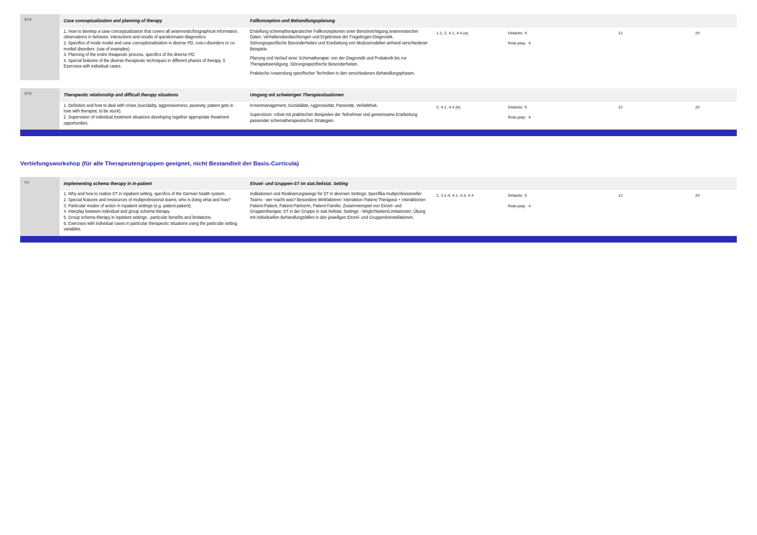| ST4 | Case conceptualization and planning of therapy | Fallkonzeption und Behandlungsplanung | | | | |
| | 1. How to develop a case conceptualization that covers all anamnestic/biographical information, observations in behavior, interactions and results of questionnaire-diagnostics. 2. Specifics of mode model and case conceptionalization in diverse PD, Axis-I-disorders or co-morbid disorders (use of examples). 3. Planning of the entire theapeutic process, specifics of the diverse PD. 4. Special features of the diverse therapeutic techniques in different phases of therapy. 5 Exercises with individual cases. | Erstellung schematherapeutischer Fallkonzeptionen unter Berücksichtigung anamnestischer Daten, Verhaltensbeobachtungen und Ergebnisse der Fragebogen-Diagnostik. Störungsspezifische Besonderheiten und Erarbeitung von Modusmodellen anhand verschiedener Beispiele. Planung und Verlauf einer Schematherapie: von der Diagnostik und Probatorik bis zur Therapiebeendigung. Störungsspezifische Besonderheiten. Praktische Anwendung spezifischer Techniken in den verschiedenen Behandlungsphasen. | 1.2, 2, 4.1, 4.4 (a) | Didactic: 5 Role-play: 4 | 12 | 20 |
| ST5 | Therapeutic relationship and difficult therapy situations | Umgang mit schwierigen Therapiesituationen | | | | |
| | 1. Definition and how to deal with crises (suicidality, aggressiveness, passivity, patient gets in love with therapist, to be stuck). 2. Supervision of individual treatment situations developing together appropriate theatment opportunities. | Krisenmanagement, Suizidalität, Aggressivität, Passivität, Verliebtheit. Supervision: Arbeit mit praktischen Beispielen der Teilnehmer und gemeinsame Erarbeitung passender schematherapeutischer Strategien. | 2, 4.1, 4.4 (b) | Didactic: 5 Role-play: 4 | 12 | 20 |
Vertiefungsworkshop (für alle Therapeutengruppen geeignet, nicht Bestandteil der Basis-Curricula)
| V1 | Implementing schema therapy in in-patient | Einzel- und Gruppen-ST im stat./teilstat. Setting | | | | |
| | 1. Why and how to realize ST in inpatient setting, specifics of the German health system. 2. Special features and ressources of multiprofessional teams, who is doing what and how? 3. Particular modes of action in inpatient settings (e.g. patient-patient). 4. Interplay between individual and group schema therapy. 5. Group schema therapy in inpatient settings - particular benefits and limitations. 6. Exercises with individual cases in particular therapeutic situations using the particular setting variables. | Indikationen und Realisierungswege für ST in diversen Settings; Spezifika multiprofessioneller Teams - wer macht was? Besondere Wirkfaktoren: Interaktion Patient-Therapeut + Interaktionen Patient-Patient, Patient-PartnerIn, Patient-Familie; Zusammenspiel von Einzel- und Gruppentherapie; ST in der Gruppe in stat./teilstat. Settings - Möglichkeiten/Limitationen; Übung mit individuellen Behandlungsfällen in den jeweiligen Einzel- und Gruppenkonstellationen. | 2, 3.1-4, 4.1, 4.3, 4.4 | Didactic: 5 Role-play: 4 | 12 | 20 |